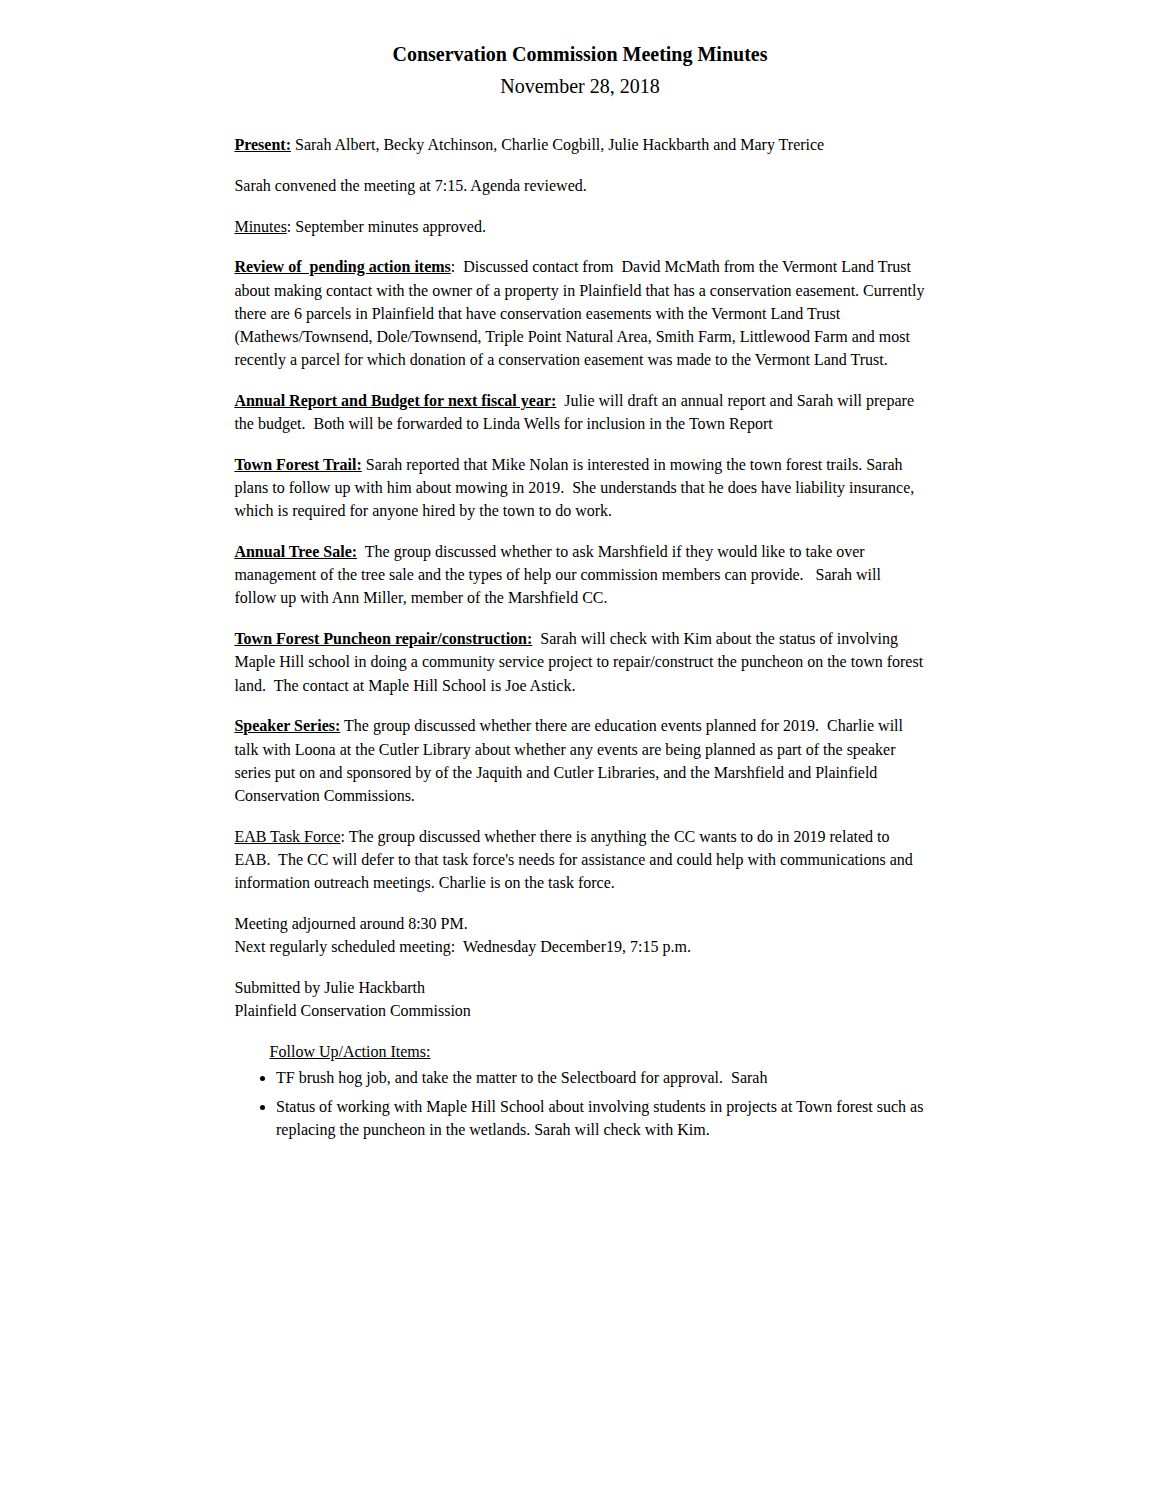Conservation Commission Meeting Minutes
November 28, 2018
Present: Sarah Albert, Becky Atchinson, Charlie Cogbill, Julie Hackbarth and Mary Trerice
Sarah convened the meeting at 7:15. Agenda reviewed.
Minutes: September minutes approved.
Review of pending action items: Discussed contact from David McMath from the Vermont Land Trust about making contact with the owner of a property in Plainfield that has a conservation easement. Currently there are 6 parcels in Plainfield that have conservation easements with the Vermont Land Trust (Mathews/Townsend, Dole/Townsend, Triple Point Natural Area, Smith Farm, Littlewood Farm and most recently a parcel for which donation of a conservation easement was made to the Vermont Land Trust.
Annual Report and Budget for next fiscal year: Julie will draft an annual report and Sarah will prepare the budget. Both will be forwarded to Linda Wells for inclusion in the Town Report
Town Forest Trail: Sarah reported that Mike Nolan is interested in mowing the town forest trails. Sarah plans to follow up with him about mowing in 2019. She understands that he does have liability insurance, which is required for anyone hired by the town to do work.
Annual Tree Sale: The group discussed whether to ask Marshfield if they would like to take over management of the tree sale and the types of help our commission members can provide. Sarah will follow up with Ann Miller, member of the Marshfield CC.
Town Forest Puncheon repair/construction: Sarah will check with Kim about the status of involving Maple Hill school in doing a community service project to repair/construct the puncheon on the town forest land. The contact at Maple Hill School is Joe Astick.
Speaker Series: The group discussed whether there are education events planned for 2019. Charlie will talk with Loona at the Cutler Library about whether any events are being planned as part of the speaker series put on and sponsored by of the Jaquith and Cutler Libraries, and the Marshfield and Plainfield Conservation Commissions.
EAB Task Force: The group discussed whether there is anything the CC wants to do in 2019 related to EAB. The CC will defer to that task force's needs for assistance and could help with communications and information outreach meetings. Charlie is on the task force.
Meeting adjourned around 8:30 PM.
Next regularly scheduled meeting: Wednesday December19, 7:15 p.m.
Submitted by Julie Hackbarth
Plainfield Conservation Commission
Follow Up/Action Items:
TF brush hog job, and take the matter to the Selectboard for approval. Sarah
Status of working with Maple Hill School about involving students in projects at Town forest such as replacing the puncheon in the wetlands. Sarah will check with Kim.